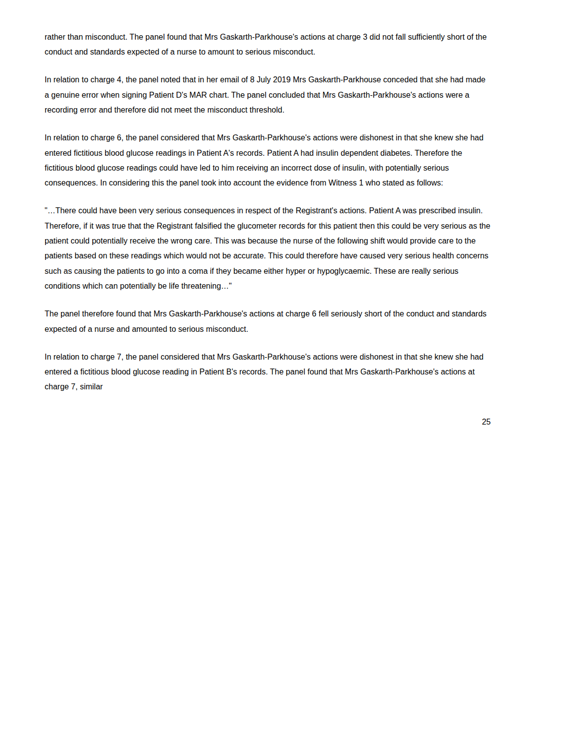rather than misconduct. The panel found that Mrs Gaskarth-Parkhouse's actions at charge 3 did not fall sufficiently short of the conduct and standards expected of a nurse to amount to serious misconduct.
In relation to charge 4, the panel noted that in her email of 8 July 2019 Mrs Gaskarth-Parkhouse conceded that she had made a genuine error when signing Patient D's MAR chart. The panel concluded that Mrs Gaskarth-Parkhouse's actions were a recording error and therefore did not meet the misconduct threshold.
In relation to charge 6, the panel considered that Mrs Gaskarth-Parkhouse's actions were dishonest in that she knew she had entered fictitious blood glucose readings in Patient A's records. Patient A had insulin dependent diabetes. Therefore the fictitious blood glucose readings could have led to him receiving an incorrect dose of insulin, with potentially serious consequences. In considering this the panel took into account the evidence from Witness 1 who stated as follows:
"…There could have been very serious consequences in respect of the Registrant's actions. Patient A was prescribed insulin. Therefore, if it was true that the Registrant falsified the glucometer records for this patient then this could be very serious as the patient could potentially receive the wrong care. This was because the nurse of the following shift would provide care to the patients based on these readings which would not be accurate. This could therefore have caused very serious health concerns such as causing the patients to go into a coma if they became either hyper or hypoglycaemic. These are really serious conditions which can potentially be life threatening…"
The panel therefore found that Mrs Gaskarth-Parkhouse's actions at charge 6 fell seriously short of the conduct and standards expected of a nurse and amounted to serious misconduct.
In relation to charge 7, the panel considered that Mrs Gaskarth-Parkhouse's actions were dishonest in that she knew she had entered a fictitious blood glucose reading in Patient B's records. The panel found that Mrs Gaskarth-Parkhouse's actions at charge 7, similar
25